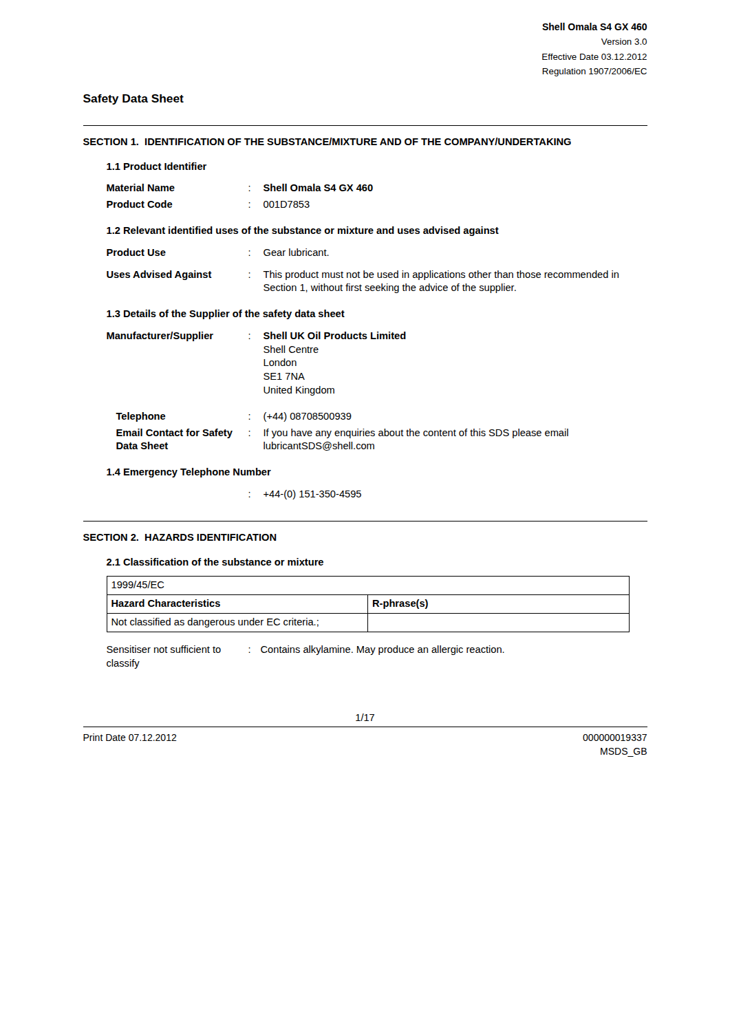Shell Omala S4 GX 460
Version 3.0
Effective Date 03.12.2012
Regulation 1907/2006/EC
Safety Data Sheet
SECTION 1. IDENTIFICATION OF THE SUBSTANCE/MIXTURE AND OF THE COMPANY/UNDERTAKING
1.1 Product Identifier
| Material Name | : | Shell Omala S4 GX 460 |
| Product Code | : | 001D7853 |
1.2 Relevant identified uses of the substance or mixture and uses advised against
| Product Use | : | Gear lubricant. |
| Uses Advised Against | : | This product must not be used in applications other than those recommended in Section 1, without first seeking the advice of the supplier. |
1.3 Details of the Supplier of the safety data sheet
| Manufacturer/Supplier | : | Shell UK Oil Products Limited Shell Centre London SE1 7NA United Kingdom |
| Telephone | : | (+44) 08708500939 |
| Email Contact for Safety Data Sheet | : | If you have any enquiries about the content of this SDS please email lubricantSDS@shell.com |
1.4 Emergency Telephone Number
| | : | +44-(0) 151-350-4595 |
SECTION 2. HAZARDS IDENTIFICATION
2.1 Classification of the substance or mixture
| 1999/45/EC |
| Hazard Characteristics | R-phrase(s) |
| Not classified as dangerous under EC criteria.; | |
| Sensitiser not sufficient to classify | : | Contains alkylamine. May produce an allergic reaction. |
1/17
Print Date 07.12.2012
000000019337
MSDS_GB